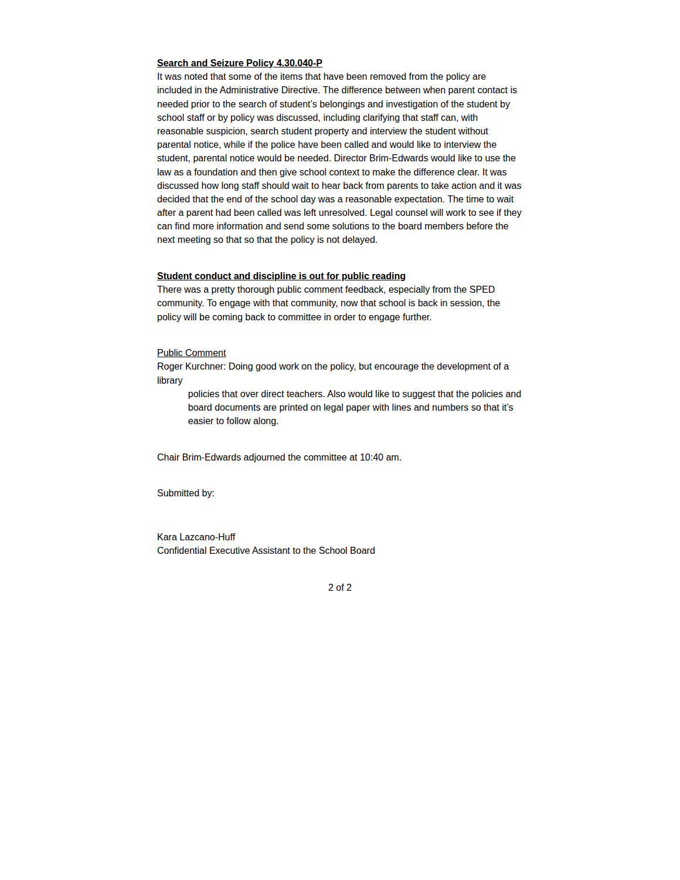Search and Seizure Policy 4.30.040-P
It was noted that some of the items that have been removed from the policy are included in the Administrative Directive. The difference between when parent contact is needed prior to the search of student’s belongings and investigation of the student by school staff or by policy was discussed, including clarifying that staff can, with reasonable suspicion, search student property and interview the student without parental notice, while if the police have been called and would like to interview the student, parental notice would be needed. Director Brim-Edwards would like to use the law as a foundation and then give school context to make the difference clear. It was discussed how long staff should wait to hear back from parents to take action and it was decided that the end of the school day was a reasonable expectation. The time to wait after a parent had been called was left unresolved. Legal counsel will work to see if they can find more information and send some solutions to the board members before the next meeting so that so that the policy is not delayed.
Student conduct and discipline is out for public reading
There was a pretty thorough public comment feedback, especially from the SPED community. To engage with that community, now that school is back in session, the policy will be coming back to committee in order to engage further.
Public Comment
Roger Kurchner: Doing good work on the policy, but encourage the development of a library
policies that over direct teachers. Also would like to suggest that the policies and board documents are printed on legal paper with lines and numbers so that it’s easier to follow along.
Chair Brim-Edwards adjourned the committee at 10:40 am.
Submitted by:
Kara Lazcano-Huff
Confidential Executive Assistant to the School Board
2 of 2